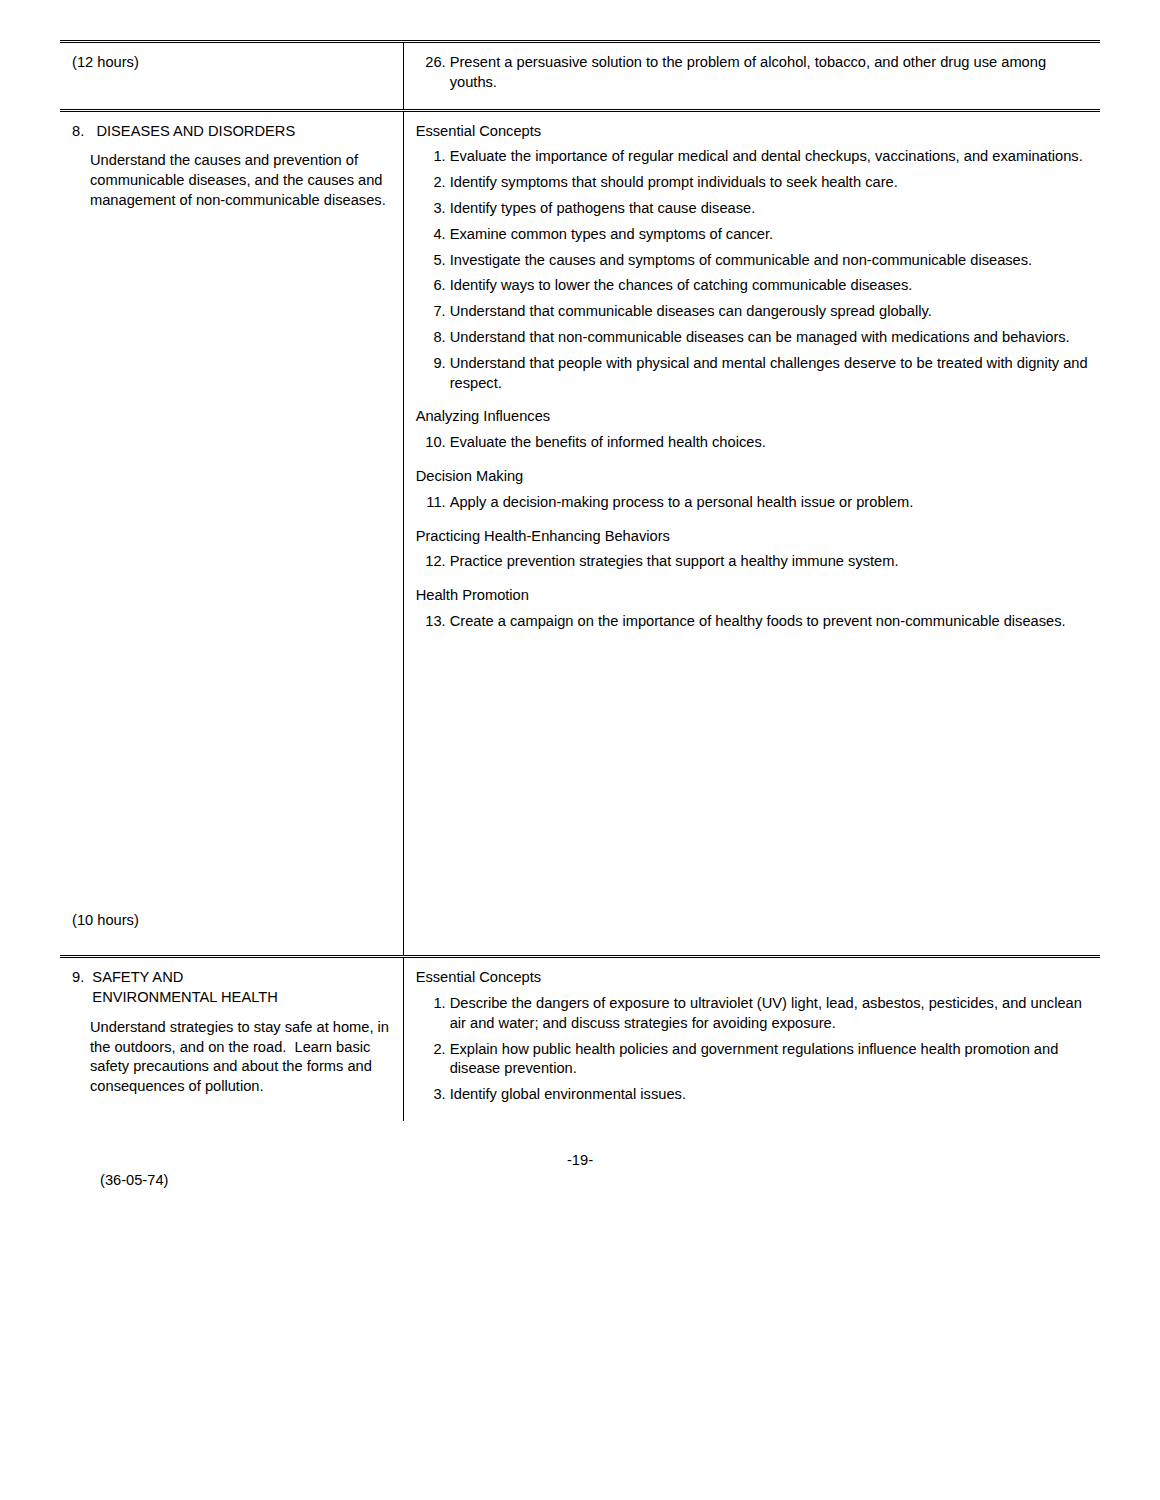| (12 hours) | Present a persuasive solution to the problem of alcohol, tobacco, and other drug use among youths. |
| 8. DISEASES AND DISORDERS Understand the causes and prevention of communicable diseases, and the causes and management of non-communicable diseases. (10 hours) | Essential Concepts Evaluate the importance of regular medical and dental checkups, vaccinations, and examinations. Identify symptoms that should prompt individuals to seek health care. Identify types of pathogens that cause disease. Examine common types and symptoms of cancer. Investigate the causes and symptoms of communicable and non-communicable diseases. Identify ways to lower the chances of catching communicable diseases. Understand that communicable diseases can dangerously spread globally. Understand that non-communicable diseases can be managed with medications and behaviors. Understand that people with physical and mental challenges deserve to be treated with dignity and respect. Analyzing Influences Evaluate the benefits of informed health choices. Decision Making Apply a decision-making process to a personal health issue or problem. Practicing Health-Enhancing Behaviors Practice prevention strategies that support a healthy immune system. Health Promotion Create a campaign on the importance of healthy foods to prevent non-communicable diseases. |
| 9. SAFETY AND ENVIRONMENTAL HEALTH Understand strategies to stay safe at home, in the outdoors, and on the road. Learn basic safety precautions and about the forms and consequences of pollution. | Essential Concepts Describe the dangers of exposure to ultraviolet (UV) light, lead, asbestos, pesticides, and unclean air and water; and discuss strategies for avoiding exposure. Explain how public health policies and government regulations influence health promotion and disease prevention. Identify global environmental issues. |
-19-
(36-05-74)